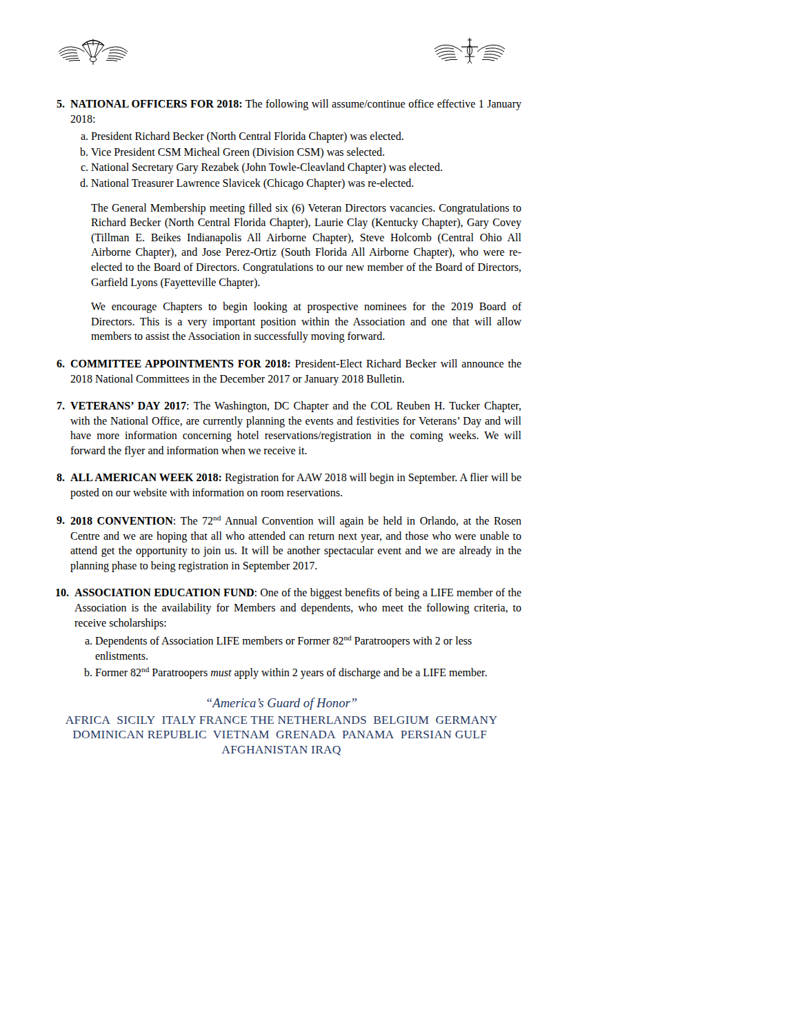NATIONAL OFFICERS FOR 2018: The following will assume/continue office effective 1 January 2018:
President Richard Becker (North Central Florida Chapter) was elected.
Vice President CSM Micheal Green (Division CSM) was selected.
National Secretary Gary Rezabek (John Towle-Cleavland Chapter) was elected.
National Treasurer Lawrence Slavicek (Chicago Chapter) was re-elected.
The General Membership meeting filled six (6) Veteran Directors vacancies. Congratulations to Richard Becker (North Central Florida Chapter), Laurie Clay (Kentucky Chapter), Gary Covey (Tillman E. Beikes Indianapolis All Airborne Chapter), Steve Holcomb (Central Ohio All Airborne Chapter), and Jose Perez-Ortiz (South Florida All Airborne Chapter), who were re-elected to the Board of Directors. Congratulations to our new member of the Board of Directors, Garfield Lyons (Fayetteville Chapter).
We encourage Chapters to begin looking at prospective nominees for the 2019 Board of Directors. This is a very important position within the Association and one that will allow members to assist the Association in successfully moving forward.
COMMITTEE APPOINTMENTS FOR 2018: President-Elect Richard Becker will announce the 2018 National Committees in the December 2017 or January 2018 Bulletin.
VETERANS’ DAY 2017: The Washington, DC Chapter and the COL Reuben H. Tucker Chapter, with the National Office, are currently planning the events and festivities for Veterans’ Day and will have more information concerning hotel reservations/registration in the coming weeks. We will forward the flyer and information when we receive it.
ALL AMERICAN WEEK 2018: Registration for AAW 2018 will begin in September. A flier will be posted on our website with information on room reservations.
2018 CONVENTION: The 72nd Annual Convention will again be held in Orlando, at the Rosen Centre and we are hoping that all who attended can return next year, and those who were unable to attend get the opportunity to join us. It will be another spectacular event and we are already in the planning phase to being registration in September 2017.
ASSOCIATION EDUCATION FUND: One of the biggest benefits of being a LIFE member of the Association is the availability for Members and dependents, who meet the following criteria, to receive scholarships:
Dependents of Association LIFE members or Former 82nd Paratroopers with 2 or less enlistments.
Former 82nd Paratroopers must apply within 2 years of discharge and be a LIFE member.
“America’s Guard of Honor”
AFRICA SICILY ITALY FRANCE THE NETHERLANDS BELGIUM GERMANY
DOMINICAN REPUBLIC VIETNAM GRENADA PANAMA PERSIAN GULF AFGHANISTAN IRAQ